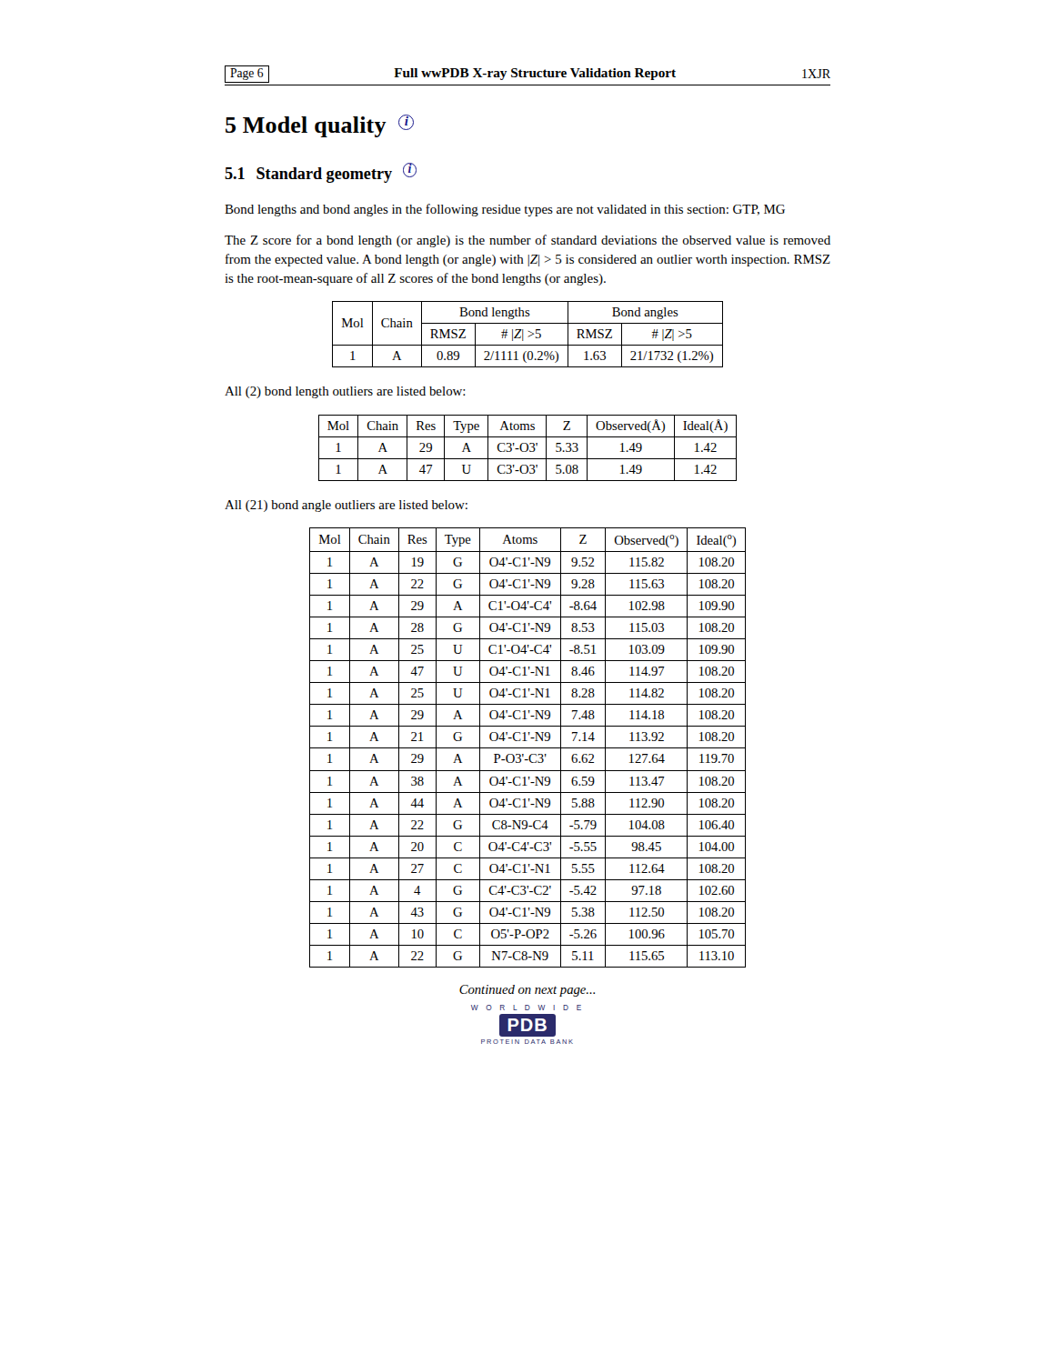Page 6
Full wwPDB X-ray Structure Validation Report
1XJR
5 Model quality
5.1 Standard geometry
Bond lengths and bond angles in the following residue types are not validated in this section: GTP, MG
The Z score for a bond length (or angle) is the number of standard deviations the observed value is removed from the expected value. A bond length (or angle) with |Z| > 5 is considered an outlier worth inspection. RMSZ is the root-mean-square of all Z scores of the bond lengths (or angles).
| Mol | Chain | Bond lengths | Bond angles |
| --- | --- | --- | --- |
| RMSZ | # / Z / >5 | RMSZ | # / Z / >5 |
| 1 | A | 0.89 | 2/1111 (0.2%) | 1.63 | 21/1732 (1.2%) |
All (2) bond length outliers are listed below:
| Mol | Chain | Res | Type | Atoms | Z | Observed(Å) | Ideal(Å) |
| --- | --- | --- | --- | --- | --- | --- | --- |
| 1 | A | 29 | A | C3'-O3' | 5.33 | 1.49 | 1.42 |
| 1 | A | 47 | U | C3'-O3' | 5.08 | 1.49 | 1.42 |
All (21) bond angle outliers are listed below:
| Mol | Chain | Res | Type | Atoms | Z | Observed( o ) | Ideal( o ) |
| --- | --- | --- | --- | --- | --- | --- | --- |
| 1 | A | 19 | G | O4'-C1'-N9 | 9.52 | 115.82 | 108.20 |
| 1 | A | 22 | G | O4'-C1'-N9 | 9.28 | 115.63 | 108.20 |
| 1 | A | 29 | A | C1'-O4'-C4' | -8.64 | 102.98 | 109.90 |
| 1 | A | 28 | G | O4'-C1'-N9 | 8.53 | 115.03 | 108.20 |
| 1 | A | 25 | U | C1'-O4'-C4' | -8.51 | 103.09 | 109.90 |
| 1 | A | 47 | U | O4'-C1'-N1 | 8.46 | 114.97 | 108.20 |
| 1 | A | 25 | U | O4'-C1'-N1 | 8.28 | 114.82 | 108.20 |
| 1 | A | 29 | A | O4'-C1'-N9 | 7.48 | 114.18 | 108.20 |
| 1 | A | 21 | G | O4'-C1'-N9 | 7.14 | 113.92 | 108.20 |
| 1 | A | 29 | A | P-O3'-C3' | 6.62 | 127.64 | 119.70 |
| 1 | A | 38 | A | O4'-C1'-N9 | 6.59 | 113.47 | 108.20 |
| 1 | A | 44 | A | O4'-C1'-N9 | 5.88 | 112.90 | 108.20 |
| 1 | A | 22 | G | C8-N9-C4 | -5.79 | 104.08 | 106.40 |
| 1 | A | 20 | C | O4'-C4'-C3' | -5.55 | 98.45 | 104.00 |
| 1 | A | 27 | C | O4'-C1'-N1 | 5.55 | 112.64 | 108.20 |
| 1 | A | 4 | G | C4'-C3'-C2' | -5.42 | 97.18 | 102.60 |
| 1 | A | 43 | G | O4'-C1'-N9 | 5.38 | 112.50 | 108.20 |
| 1 | A | 10 | C | O5'-P-OP2 | -5.26 | 100.96 | 105.70 |
| 1 | A | 22 | G | N7-C8-N9 | 5.11 | 115.65 | 113.10 |
Continued on next page...
W O R L D W I D E
PDB
PROTEIN DATA BANK